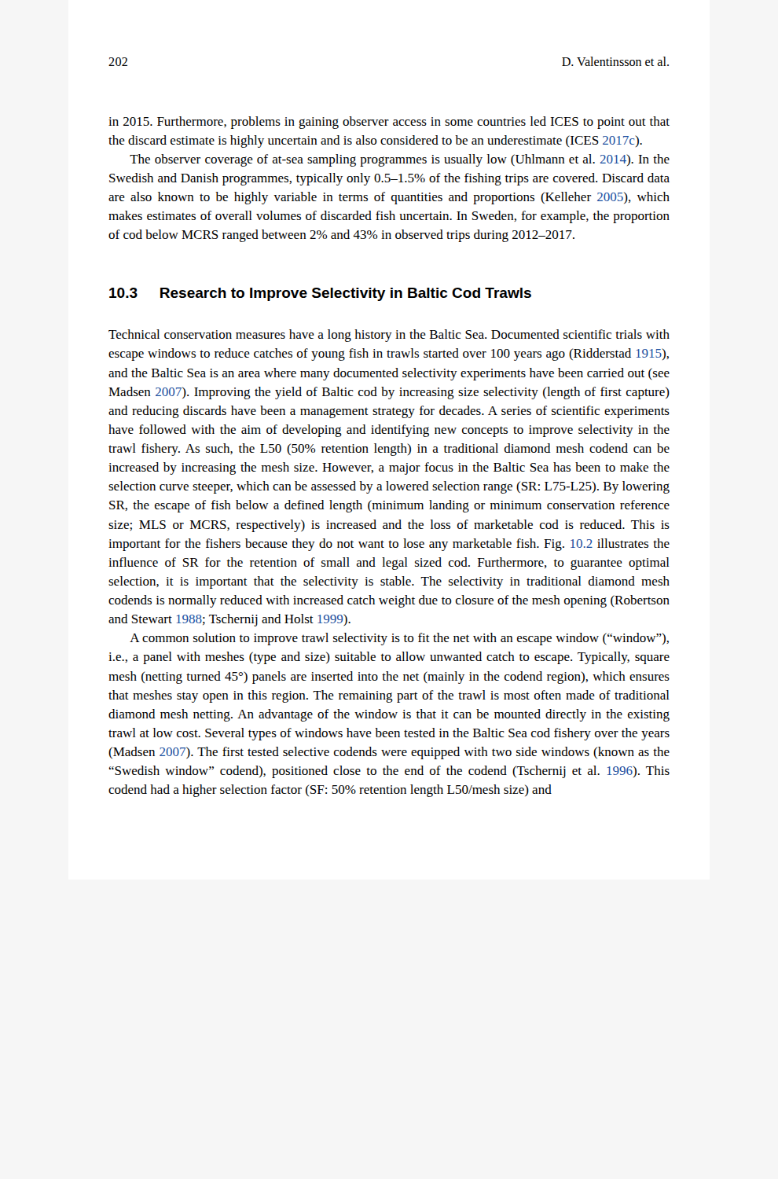202 D. Valentinsson et al.
in 2015. Furthermore, problems in gaining observer access in some countries led ICES to point out that the discard estimate is highly uncertain and is also considered to be an underestimate (ICES 2017c).
The observer coverage of at-sea sampling programmes is usually low (Uhlmann et al. 2014). In the Swedish and Danish programmes, typically only 0.5–1.5% of the fishing trips are covered. Discard data are also known to be highly variable in terms of quantities and proportions (Kelleher 2005), which makes estimates of overall volumes of discarded fish uncertain. In Sweden, for example, the proportion of cod below MCRS ranged between 2% and 43% in observed trips during 2012–2017.
10.3 Research to Improve Selectivity in Baltic Cod Trawls
Technical conservation measures have a long history in the Baltic Sea. Documented scientific trials with escape windows to reduce catches of young fish in trawls started over 100 years ago (Ridderstad 1915), and the Baltic Sea is an area where many documented selectivity experiments have been carried out (see Madsen 2007). Improving the yield of Baltic cod by increasing size selectivity (length of first capture) and reducing discards have been a management strategy for decades. A series of scientific experiments have followed with the aim of developing and identifying new concepts to improve selectivity in the trawl fishery. As such, the L50 (50% retention length) in a traditional diamond mesh codend can be increased by increasing the mesh size. However, a major focus in the Baltic Sea has been to make the selection curve steeper, which can be assessed by a lowered selection range (SR: L75-L25). By lowering SR, the escape of fish below a defined length (minimum landing or minimum conservation reference size; MLS or MCRS, respectively) is increased and the loss of marketable cod is reduced. This is important for the fishers because they do not want to lose any marketable fish. Fig. 10.2 illustrates the influence of SR for the retention of small and legal sized cod. Furthermore, to guarantee optimal selection, it is important that the selectivity is stable. The selectivity in traditional diamond mesh codends is normally reduced with increased catch weight due to closure of the mesh opening (Robertson and Stewart 1988; Tschernij and Holst 1999).
A common solution to improve trawl selectivity is to fit the net with an escape window (“window”), i.e., a panel with meshes (type and size) suitable to allow unwanted catch to escape. Typically, square mesh (netting turned 45°) panels are inserted into the net (mainly in the codend region), which ensures that meshes stay open in this region. The remaining part of the trawl is most often made of traditional diamond mesh netting. An advantage of the window is that it can be mounted directly in the existing trawl at low cost. Several types of windows have been tested in the Baltic Sea cod fishery over the years (Madsen 2007). The first tested selective codends were equipped with two side windows (known as the “Swedish window” codend), positioned close to the end of the codend (Tschernij et al. 1996). This codend had a higher selection factor (SF: 50% retention length L50/mesh size) and